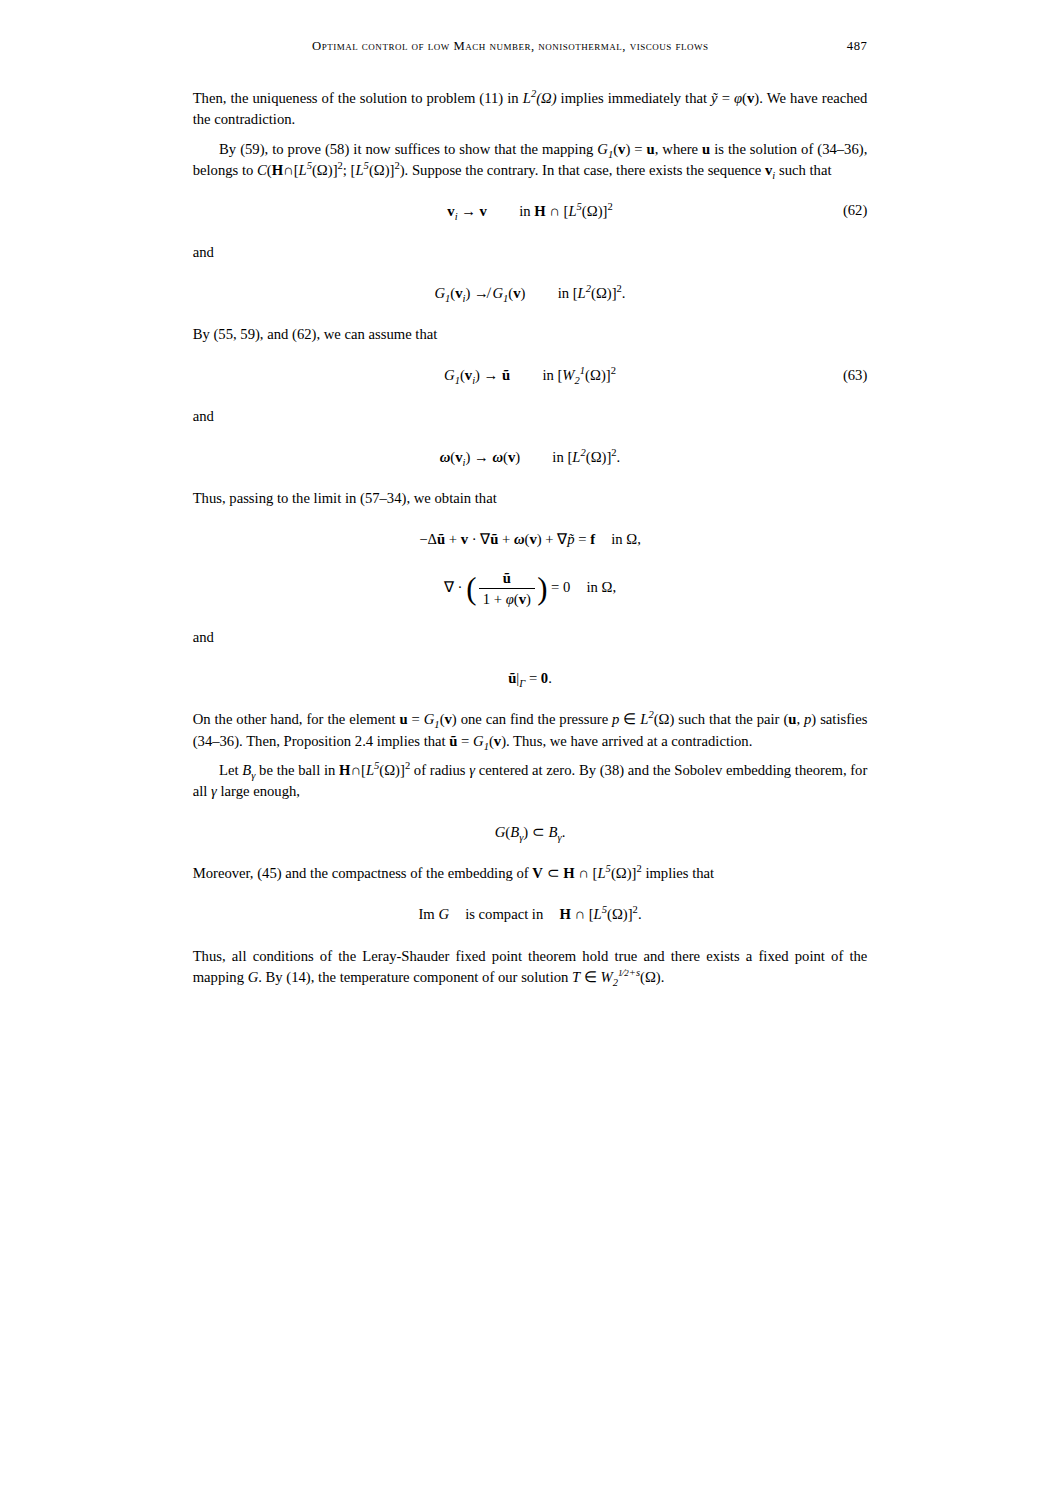Optimal control of low Mach number, nonisothermal, viscous flows 487
Then, the uniqueness of the solution to problem (11) in L2(Ω) implies immediately that ỹ = φ(v). We have reached the contradiction.
By (59), to prove (58) it now suffices to show that the mapping G1(v) = u, where u is the solution of (34–36), belongs to C(H∩[L5(Ω)]2; [L5(Ω)]2). Suppose the contrary. In that case, there exists the sequence vi such that
vi → v in H ∩ [L5(Ω)]2 (62)
and
G1(vi) ↛ G1(v) in [L2(Ω)]2.
By (55, 59), and (62), we can assume that
G1(vi) → ũ in [W21(Ω)]2 (63)
and
ω(vi) → ω(v) in [L2(Ω)]2.
Thus, passing to the limit in (57–34), we obtain that
−Δũ + v · ∇ũ + ω(v) + ∇p̃ = f in Ω,
∇ · (ũ 1 + φ(v)) = 0 in Ω,
and
ũ|Γ = 0.
On the other hand, for the element u = G1(v) one can find the pressure p ∈ L2(Ω) such that the pair (u, p) satisfies (34–36). Then, Proposition 2.4 implies that ũ = G1(v). Thus, we have arrived at a contradiction.
Let Bγ be the ball in H∩[L5(Ω)]2 of radius γ centered at zero. By (38) and the Sobolev embedding theorem, for all γ large enough,
G(Bγ) ⊂ Bγ.
Moreover, (45) and the compactness of the embedding of V ⊂ H ∩ [L5(Ω)]2 implies that
Im G is compact in H ∩ [L5(Ω)]2.
Thus, all conditions of the Leray-Shauder fixed point theorem hold true and there exists a fixed point of the mapping G. By (14), the temperature component of our solution T ∈ W21⁄2+s(Ω).